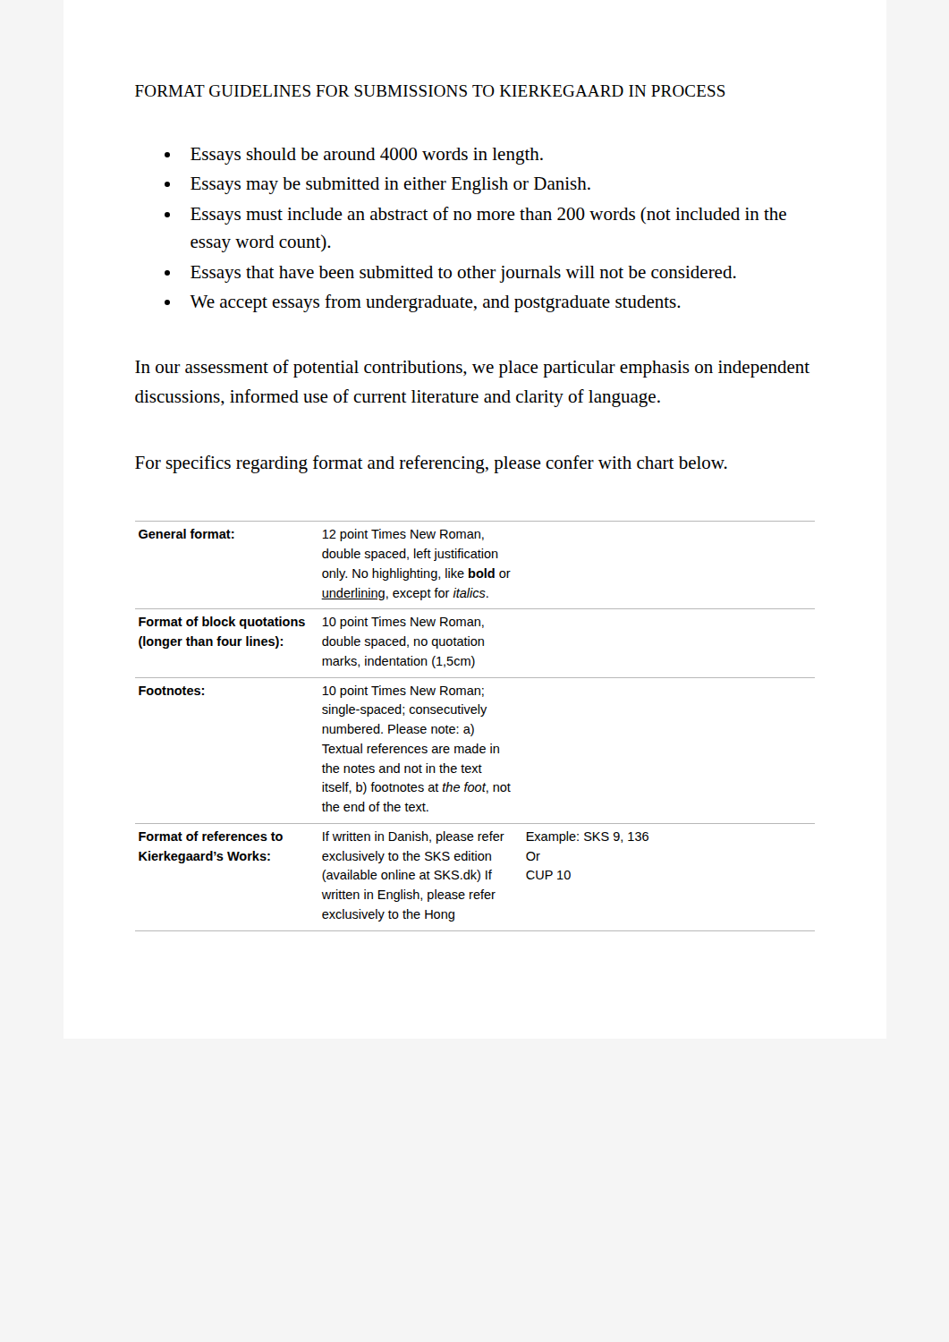FORMAT GUIDELINES FOR SUBMISSIONS TO KIERKEGAARD IN PROCESS
Essays should be around 4000 words in length.
Essays may be submitted in either English or Danish.
Essays must include an abstract of no more than 200 words (not included in the essay word count).
Essays that have been submitted to other journals will not be considered.
We accept essays from undergraduate, and postgraduate students.
In our assessment of potential contributions, we place particular emphasis on independent discussions, informed use of current literature and clarity of language.
For specifics regarding format and referencing, please confer with chart below.
| General format: | 12 point Times New Roman, double spaced, left justification only. No highlighting, like bold or underlining , except for italics . | |
| Format of block quotations (longer than four lines): | 10 point Times New Roman, double spaced, no quotation marks, indentation (1,5cm) | |
| Footnotes: | 10 point Times New Roman; single-spaced; consecutively numbered. Please note: a) Textual references are made in the notes and not in the text itself, b) footnotes at the foot , not the end of the text. | |
| Format of references to Kierkegaard’s Works: | If written in Danish, please refer exclusively to the SKS edition (available online at SKS.dk) If written in English, please refer exclusively to the Hong | Example: SKS 9, 136 Or CUP 10 |